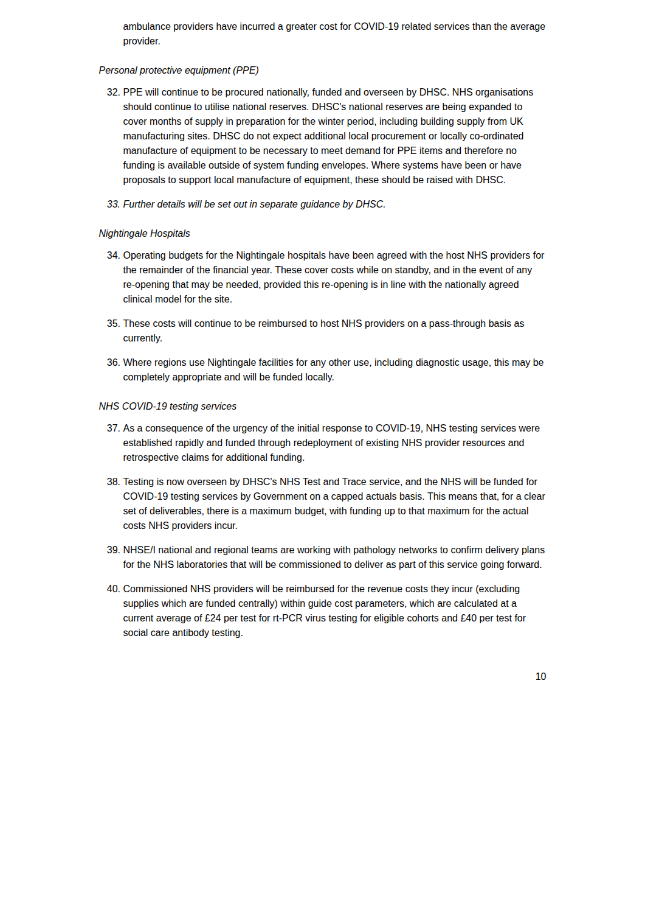ambulance providers have incurred a greater cost for COVID-19 related services than the average provider.
Personal protective equipment (PPE)
PPE will continue to be procured nationally, funded and overseen by DHSC. NHS organisations should continue to utilise national reserves. DHSC's national reserves are being expanded to cover months of supply in preparation for the winter period, including building supply from UK manufacturing sites. DHSC do not expect additional local procurement or locally co-ordinated manufacture of equipment to be necessary to meet demand for PPE items and therefore no funding is available outside of system funding envelopes. Where systems have been or have proposals to support local manufacture of equipment, these should be raised with DHSC.
Further details will be set out in separate guidance by DHSC.
Nightingale Hospitals
Operating budgets for the Nightingale hospitals have been agreed with the host NHS providers for the remainder of the financial year. These cover costs while on standby, and in the event of any re-opening that may be needed, provided this re-opening is in line with the nationally agreed clinical model for the site.
These costs will continue to be reimbursed to host NHS providers on a pass-through basis as currently.
Where regions use Nightingale facilities for any other use, including diagnostic usage, this may be completely appropriate and will be funded locally.
NHS COVID-19 testing services
As a consequence of the urgency of the initial response to COVID-19, NHS testing services were established rapidly and funded through redeployment of existing NHS provider resources and retrospective claims for additional funding.
Testing is now overseen by DHSC's NHS Test and Trace service, and the NHS will be funded for COVID-19 testing services by Government on a capped actuals basis. This means that, for a clear set of deliverables, there is a maximum budget, with funding up to that maximum for the actual costs NHS providers incur.
NHSE/I national and regional teams are working with pathology networks to confirm delivery plans for the NHS laboratories that will be commissioned to deliver as part of this service going forward.
Commissioned NHS providers will be reimbursed for the revenue costs they incur (excluding supplies which are funded centrally) within guide cost parameters, which are calculated at a current average of £24 per test for rt-PCR virus testing for eligible cohorts and £40 per test for social care antibody testing.
10